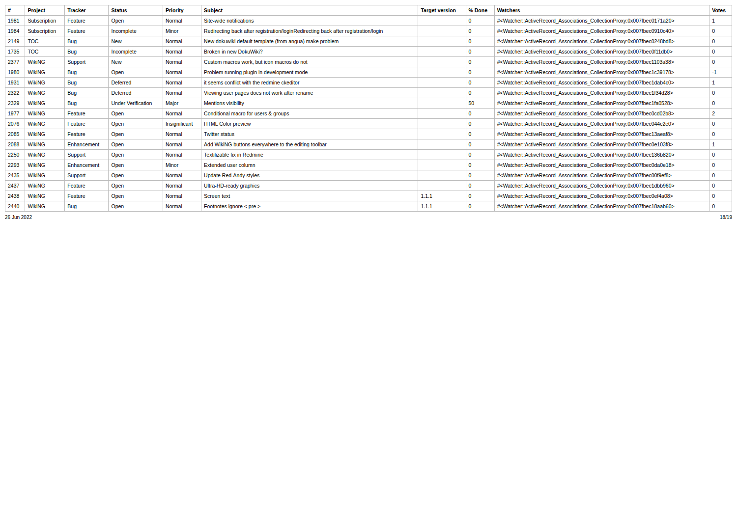| # | Project | Tracker | Status | Priority | Subject | Target version | % Done | Watchers | Votes |
| --- | --- | --- | --- | --- | --- | --- | --- | --- | --- |
| 1981 | Subscription | Feature | Open | Normal | Site-wide notifications | | 0 | #<Watcher::ActiveRecord_Associations_CollectionProxy:0x007fbec0171a20> | 1 |
| 1984 | Subscription | Feature | Incomplete | Minor | Redirecting back after registration/loginRedirecting back after registration/login | | 0 | #<Watcher::ActiveRecord_Associations_CollectionProxy:0x007fbec0910c40> | 0 |
| 2149 | TOC | Bug | New | Normal | New dokuwiki default template (from angua) make problem | | 0 | #<Watcher::ActiveRecord_Associations_CollectionProxy:0x007fbec0248bd8> | 0 |
| 1735 | TOC | Bug | Incomplete | Normal | Broken in new DokuWiki? | | 0 | #<Watcher::ActiveRecord_Associations_CollectionProxy:0x007fbec0f11db0> | 0 |
| 2377 | WikiNG | Support | New | Normal | Custom macros work, but icon macros do not | | 0 | #<Watcher::ActiveRecord_Associations_CollectionProxy:0x007fbec1103a38> | 0 |
| 1980 | WikiNG | Bug | Open | Normal | Problem running plugin in development mode | | 0 | #<Watcher::ActiveRecord_Associations_CollectionProxy:0x007fbec1c39178> | -1 |
| 1931 | WikiNG | Bug | Deferred | Normal | it seems conflict with the redmine ckeditor | | 0 | #<Watcher::ActiveRecord_Associations_CollectionProxy:0x007fbec1dab4c0> | 1 |
| 2322 | WikiNG | Bug | Deferred | Normal | Viewing user pages does not work after rename | | 0 | #<Watcher::ActiveRecord_Associations_CollectionProxy:0x007fbec1f34d28> | 0 |
| 2329 | WikiNG | Bug | Under Verification | Major | Mentions visibility | | 50 | #<Watcher::ActiveRecord_Associations_CollectionProxy:0x007fbec1fa0528> | 0 |
| 1977 | WikiNG | Feature | Open | Normal | Conditional macro for users & groups | | 0 | #<Watcher::ActiveRecord_Associations_CollectionProxy:0x007fbec0cd02b8> | 2 |
| 2076 | WikiNG | Feature | Open | Insignificant | HTML Color preview | | 0 | #<Watcher::ActiveRecord_Associations_CollectionProxy:0x007fbec044c2e0> | 0 |
| 2085 | WikiNG | Feature | Open | Normal | Twitter status | | 0 | #<Watcher::ActiveRecord_Associations_CollectionProxy:0x007fbec13aeaf8> | 0 |
| 2088 | WikiNG | Enhancement | Open | Normal | Add WikiNG buttons everywhere to the editing toolbar | | 0 | #<Watcher::ActiveRecord_Associations_CollectionProxy:0x007fbec0e103f8> | 1 |
| 2250 | WikiNG | Support | Open | Normal | Textilizable fix in Redmine | | 0 | #<Watcher::ActiveRecord_Associations_CollectionProxy:0x007fbec136b820> | 0 |
| 2293 | WikiNG | Enhancement | Open | Minor | Extended user column | | 0 | #<Watcher::ActiveRecord_Associations_CollectionProxy:0x007fbec0da0e18> | 0 |
| 2435 | WikiNG | Support | Open | Normal | Update Red-Andy styles | | 0 | #<Watcher::ActiveRecord_Associations_CollectionProxy:0x007fbec00f9ef8> | 0 |
| 2437 | WikiNG | Feature | Open | Normal | Ultra-HD-ready graphics | | 0 | #<Watcher::ActiveRecord_Associations_CollectionProxy:0x007fbec1dbb960> | 0 |
| 2438 | WikiNG | Feature | Open | Normal | Screen text | 1.1.1 | 0 | #<Watcher::ActiveRecord_Associations_CollectionProxy:0x007fbec0ef4a08> | 0 |
| 2440 | WikiNG | Bug | Open | Normal | Footnotes ignore < pre > | 1.1.1 | 0 | #<Watcher::ActiveRecord_Associations_CollectionProxy:0x007fbec18aab60> | 0 |
26 Jun 2022 18/19